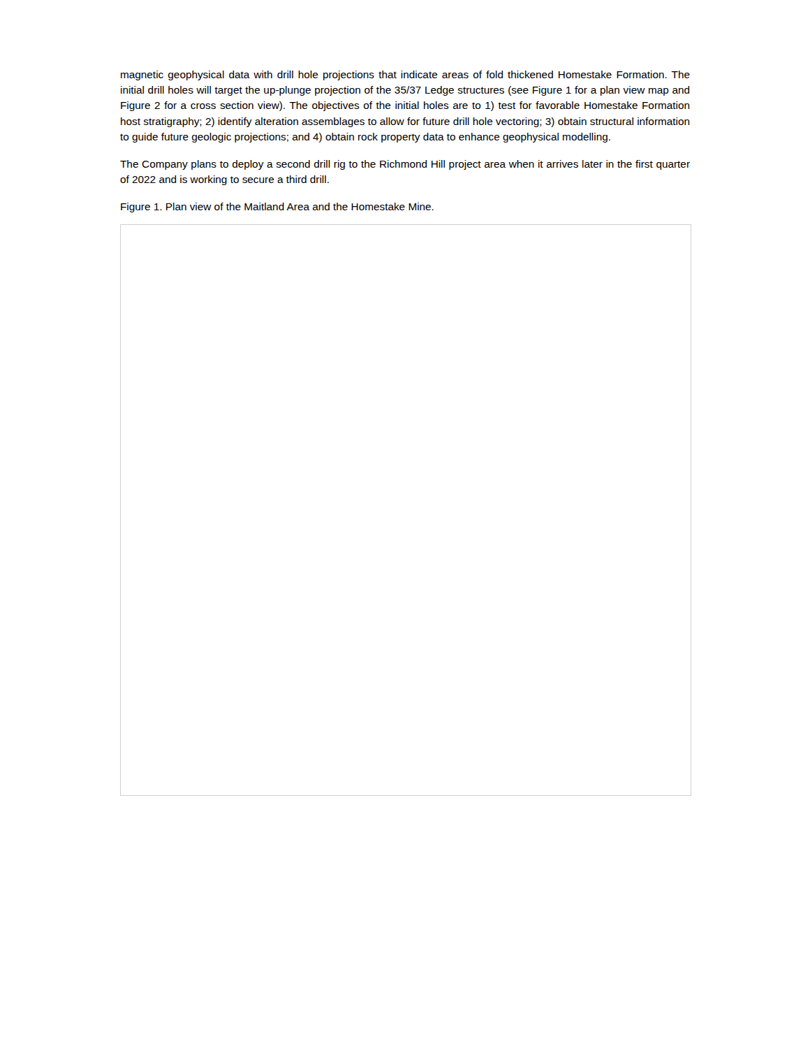magnetic geophysical data with drill hole projections that indicate areas of fold thickened Homestake Formation. The initial drill holes will target the up-plunge projection of the 35/37 Ledge structures (see Figure 1 for a plan view map and Figure 2 for a cross section view). The objectives of the initial holes are to 1) test for favorable Homestake Formation host stratigraphy; 2) identify alteration assemblages to allow for future drill hole vectoring; 3) obtain structural information to guide future geologic projections; and 4) obtain rock property data to enhance geophysical modelling.
The Company plans to deploy a second drill rig to the Richmond Hill project area when it arrives later in the first quarter of 2022 and is working to secure a third drill.
Figure 1. Plan view of the Maitland Area and the Homestake Mine.